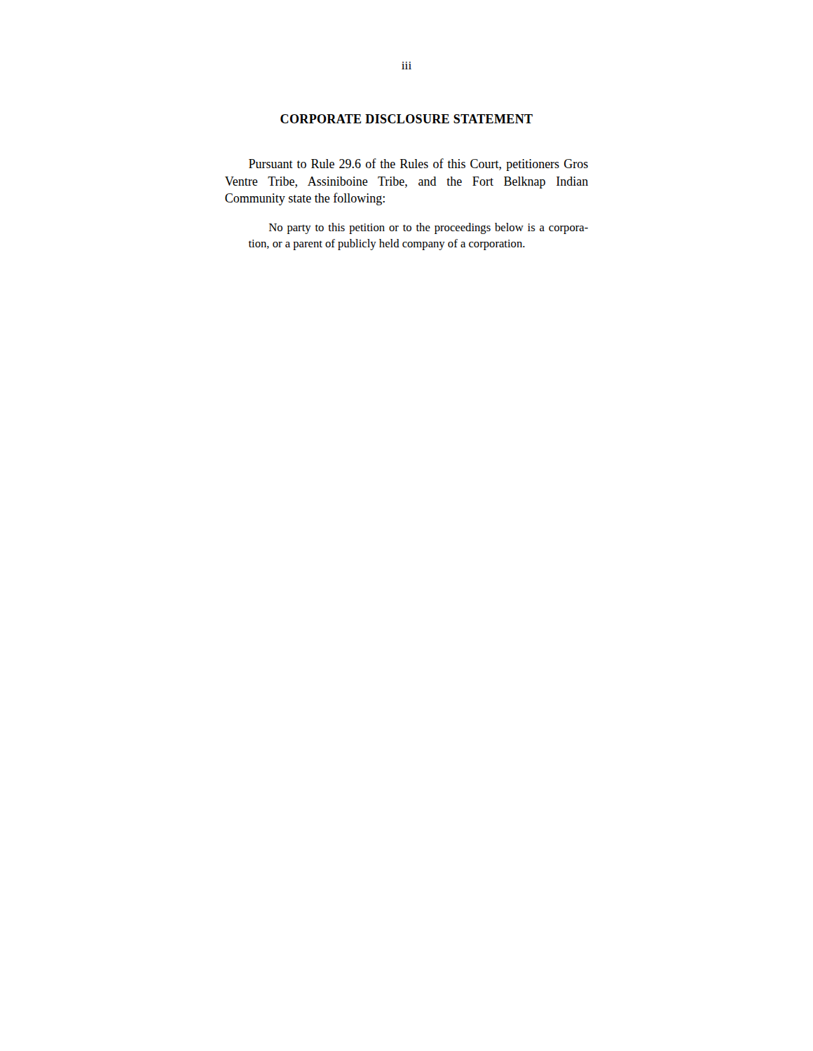iii
CORPORATE DISCLOSURE STATEMENT
Pursuant to Rule 29.6 of the Rules of this Court, petitioners Gros Ventre Tribe, Assiniboine Tribe, and the Fort Belknap Indian Community state the following:
No party to this petition or to the proceedings below is a corporation, or a parent of publicly held company of a corporation.